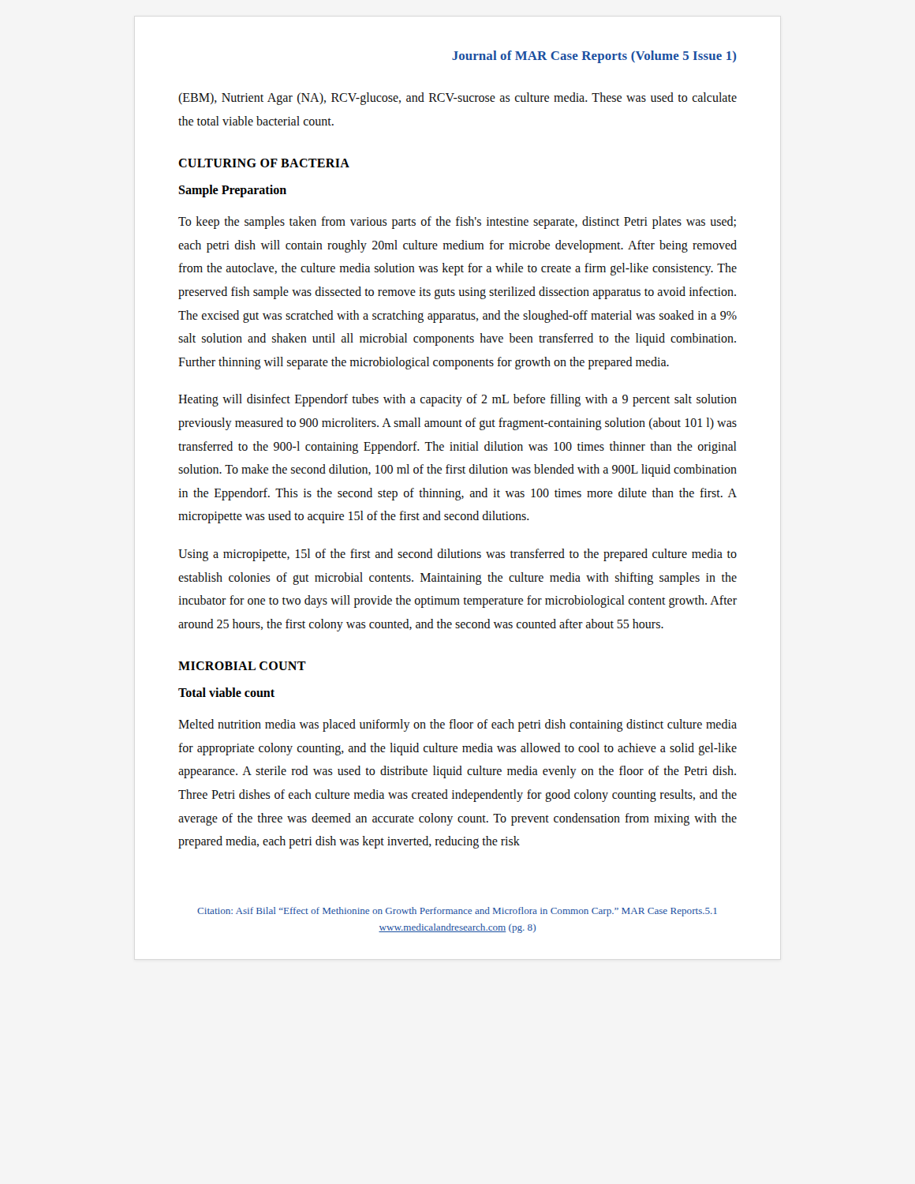Journal of MAR Case Reports (Volume 5 Issue 1)
(EBM), Nutrient Agar (NA), RCV-glucose, and RCV-sucrose as culture media. These was used to calculate the total viable bacterial count.
CULTURING OF BACTERIA
Sample Preparation
To keep the samples taken from various parts of the fish's intestine separate, distinct Petri plates was used; each petri dish will contain roughly 20ml culture medium for microbe development. After being removed from the autoclave, the culture media solution was kept for a while to create a firm gel-like consistency. The preserved fish sample was dissected to remove its guts using sterilized dissection apparatus to avoid infection. The excised gut was scratched with a scratching apparatus, and the sloughed-off material was soaked in a 9% salt solution and shaken until all microbial components have been transferred to the liquid combination. Further thinning will separate the microbiological components for growth on the prepared media.
Heating will disinfect Eppendorf tubes with a capacity of 2 mL before filling with a 9 percent salt solution previously measured to 900 microliters. A small amount of gut fragment-containing solution (about 101 l) was transferred to the 900-l containing Eppendorf. The initial dilution was 100 times thinner than the original solution. To make the second dilution, 100 ml of the first dilution was blended with a 900L liquid combination in the Eppendorf. This is the second step of thinning, and it was 100 times more dilute than the first. A micropipette was used to acquire 15l of the first and second dilutions.
Using a micropipette, 15l of the first and second dilutions was transferred to the prepared culture media to establish colonies of gut microbial contents. Maintaining the culture media with shifting samples in the incubator for one to two days will provide the optimum temperature for microbiological content growth. After around 25 hours, the first colony was counted, and the second was counted after about 55 hours.
MICROBIAL COUNT
Total viable count
Melted nutrition media was placed uniformly on the floor of each petri dish containing distinct culture media for appropriate colony counting, and the liquid culture media was allowed to cool to achieve a solid gel-like appearance. A sterile rod was used to distribute liquid culture media evenly on the floor of the Petri dish. Three Petri dishes of each culture media was created independently for good colony counting results, and the average of the three was deemed an accurate colony count. To prevent condensation from mixing with the prepared media, each petri dish was kept inverted, reducing the risk
Citation: Asif Bilal “Effect of Methionine on Growth Performance and Microflora in Common Carp.” MAR Case Reports.5.1
www.medicalandresearch.com (pg. 8)